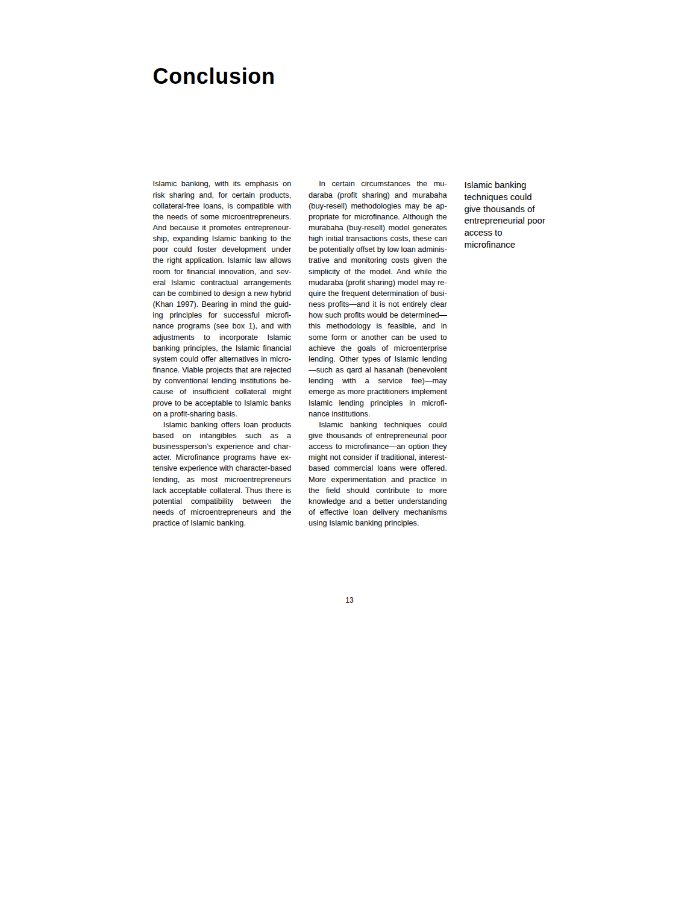Conclusion
Islamic banking, with its emphasis on risk sharing and, for certain products, collateral-free loans, is compatible with the needs of some microentrepreneurs. And because it promotes entrepreneurship, expanding Islamic banking to the poor could foster development under the right application. Islamic law allows room for financial innovation, and several Islamic contractual arrangements can be combined to design a new hybrid (Khan 1997). Bearing in mind the guiding principles for successful microfinance programs (see box 1), and with adjustments to incorporate Islamic banking principles, the Islamic financial system could offer alternatives in microfinance. Viable projects that are rejected by conventional lending institutions because of insufficient collateral might prove to be acceptable to Islamic banks on a profit-sharing basis.
Islamic banking offers loan products based on intangibles such as a businessperson’s experience and character. Microfinance programs have extensive experience with character-based lending, as most microentrepreneurs lack acceptable collateral. Thus there is potential compatibility between the needs of microentrepreneurs and the practice of Islamic banking.
In certain circumstances the mudaraba (profit sharing) and murabaha (buy-resell) methodologies may be appropriate for microfinance. Although the murabaha (buy-resell) model generates high initial transactions costs, these can be potentially offset by low loan administrative and monitoring costs given the simplicity of the model. And while the mudaraba (profit sharing) model may require the frequent determination of business profits—and it is not entirely clear how such profits would be determined—this methodology is feasible, and in some form or another can be used to achieve the goals of microenterprise lending. Other types of Islamic lending—such as qard al hasanah (benevolent lending with a service fee)—may emerge as more practitioners implement Islamic lending principles in microfinance institutions.
Islamic banking techniques could give thousands of entrepreneurial poor access to microfinance—an option they might not consider if traditional, interest-based commercial loans were offered. More experimentation and practice in the field should contribute to more knowledge and a better understanding of effective loan delivery mechanisms using Islamic banking principles.
Islamic banking techniques could give thousands of entrepreneurial poor access to microfinance
13